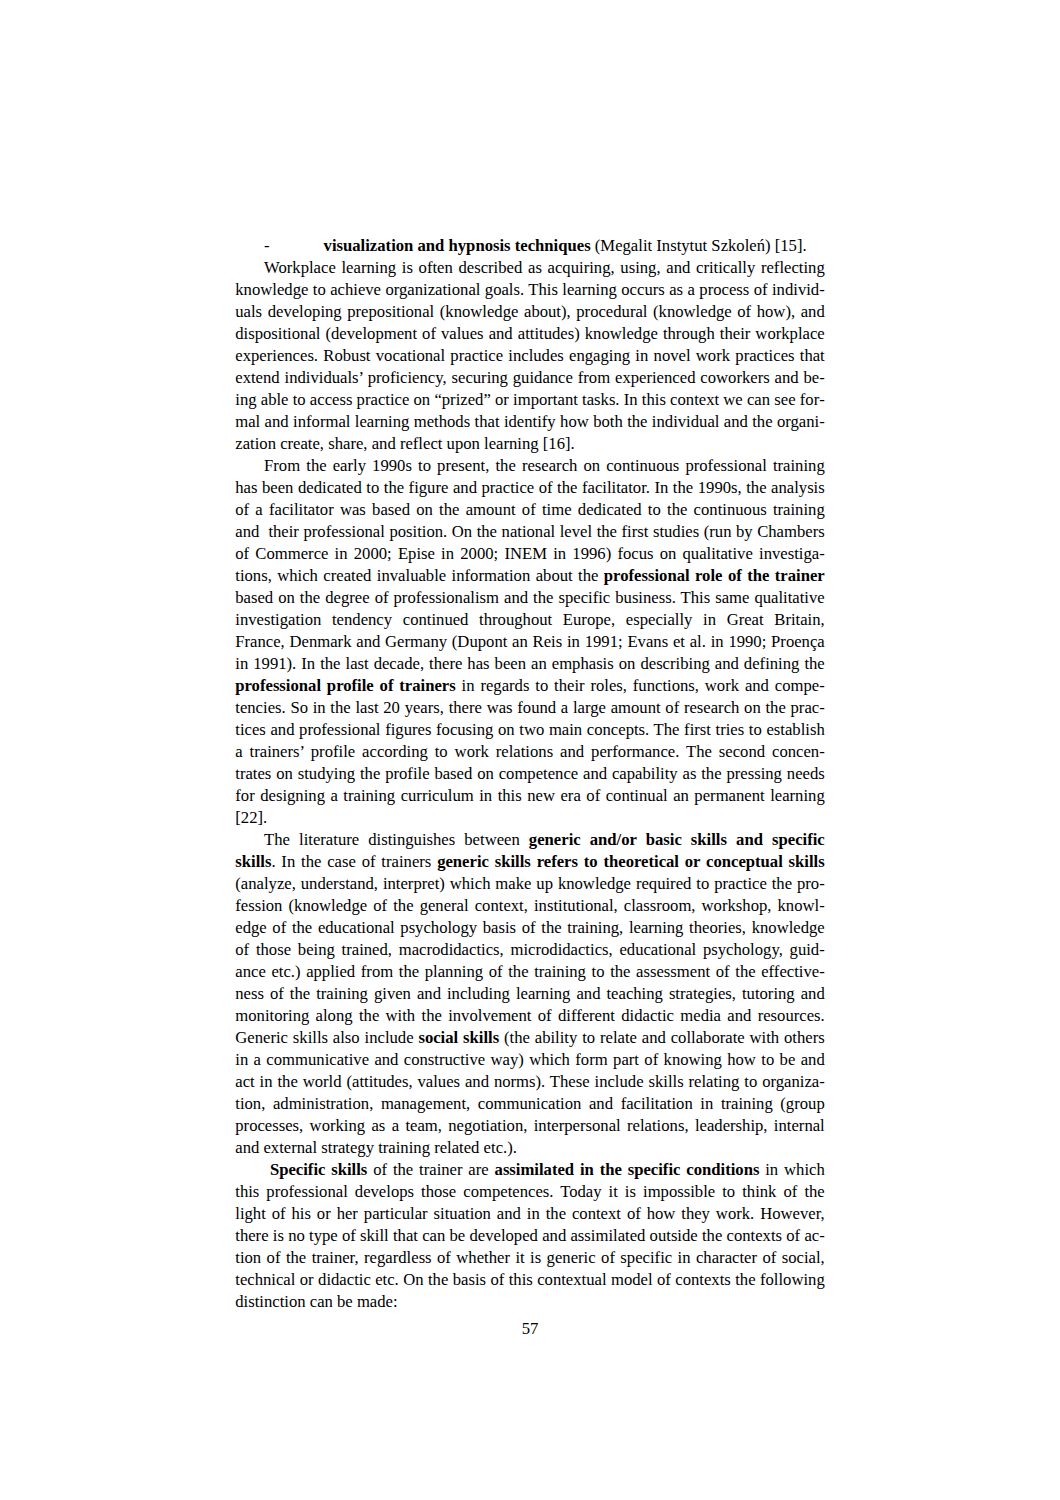-visualization and hypnosis techniques (Megalit Instytut Szkoleń) [15].
Workplace learning is often described as acquiring, using, and critically reflecting knowledge to achieve organizational goals. This learning occurs as a process of individuals developing prepositional (knowledge about), procedural (knowledge of how), and dispositional (development of values and attitudes) knowledge through their workplace experiences. Robust vocational practice includes engaging in novel work practices that extend individuals’ proficiency, securing guidance from experienced coworkers and being able to access practice on “prized” or important tasks. In this context we can see formal and informal learning methods that identify how both the individual and the organization create, share, and reflect upon learning [16].
From the early 1990s to present, the research on continuous professional training has been dedicated to the figure and practice of the facilitator. In the 1990s, the analysis of a facilitator was based on the amount of time dedicated to the continuous training and their professional position. On the national level the first studies (run by Chambers of Commerce in 2000; Epise in 2000; INEM in 1996) focus on qualitative investigations, which created invaluable information about the professional role of the trainer based on the degree of professionalism and the specific business. This same qualitative investigation tendency continued throughout Europe, especially in Great Britain, France, Denmark and Germany (Dupont an Reis in 1991; Evans et al. in 1990; Proença in 1991). In the last decade, there has been an emphasis on describing and defining the professional profile of trainers in regards to their roles, functions, work and competencies. So in the last 20 years, there was found a large amount of research on the practices and professional figures focusing on two main concepts. The first tries to establish a trainers’ profile according to work relations and performance. The second concentrates on studying the profile based on competence and capability as the pressing needs for designing a training curriculum in this new era of continual an permanent learning [22].
The literature distinguishes between generic and/or basic skills and specific skills. In the case of trainers generic skills refers to theoretical or conceptual skills (analyze, understand, interpret) which make up knowledge required to practice the profession (knowledge of the general context, institutional, classroom, workshop, knowledge of the educational psychology basis of the training, learning theories, knowledge of those being trained, macrodidactics, microdidactics, educational psychology, guidance etc.) applied from the planning of the training to the assessment of the effectiveness of the training given and including learning and teaching strategies, tutoring and monitoring along the with the involvement of different didactic media and resources. Generic skills also include social skills (the ability to relate and collaborate with others in a communicative and constructive way) which form part of knowing how to be and act in the world (attitudes, values and norms). These include skills relating to organization, administration, management, communication and facilitation in training (group processes, working as a team, negotiation, interpersonal relations, leadership, internal and external strategy training related etc.).
Specific skills of the trainer are assimilated in the specific conditions in which this professional develops those competences. Today it is impossible to think of the light of his or her particular situation and in the context of how they work. However, there is no type of skill that can be developed and assimilated outside the contexts of action of the trainer, regardless of whether it is generic of specific in character of social, technical or didactic etc. On the basis of this contextual model of contexts the following distinction can be made:
57